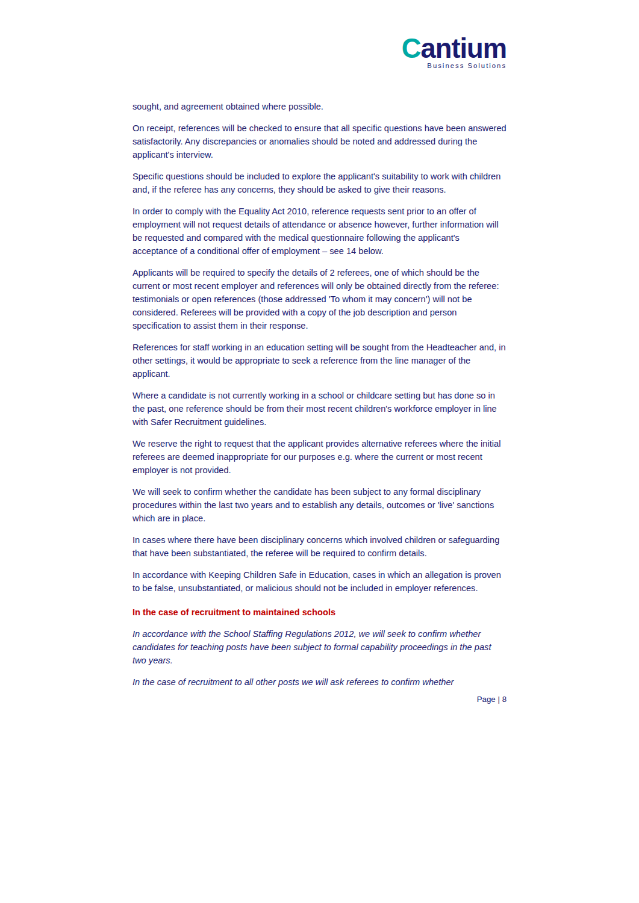Cantium
Business Solutions
sought, and agreement obtained where possible.
On receipt, references will be checked to ensure that all specific questions have been answered satisfactorily. Any discrepancies or anomalies should be noted and addressed during the applicant's interview.
Specific questions should be included to explore the applicant's suitability to work with children and, if the referee has any concerns, they should be asked to give their reasons.
In order to comply with the Equality Act 2010, reference requests sent prior to an offer of employment will not request details of attendance or absence however, further information will be requested and compared with the medical questionnaire following the applicant's acceptance of a conditional offer of employment – see 14 below.
Applicants will be required to specify the details of 2 referees, one of which should be the current or most recent employer and references will only be obtained directly from the referee: testimonials or open references (those addressed 'To whom it may concern') will not be considered. Referees will be provided with a copy of the job description and person specification to assist them in their response.
References for staff working in an education setting will be sought from the Headteacher and, in other settings, it would be appropriate to seek a reference from the line manager of the applicant.
Where a candidate is not currently working in a school or childcare setting but has done so in the past, one reference should be from their most recent children's workforce employer in line with Safer Recruitment guidelines.
We reserve the right to request that the applicant provides alternative referees where the initial referees are deemed inappropriate for our purposes e.g. where the current or most recent employer is not provided.
We will seek to confirm whether the candidate has been subject to any formal disciplinary procedures within the last two years and to establish any details, outcomes or 'live' sanctions which are in place.
In cases where there have been disciplinary concerns which involved children or safeguarding that have been substantiated, the referee will be required to confirm details.
In accordance with Keeping Children Safe in Education, cases in which an allegation is proven to be false, unsubstantiated, or malicious should not be included in employer references.
In the case of recruitment to maintained schools
In accordance with the School Staffing Regulations 2012, we will seek to confirm whether candidates for teaching posts have been subject to formal capability proceedings in the past two years.
In the case of recruitment to all other posts we will ask referees to confirm whether
Page | 8